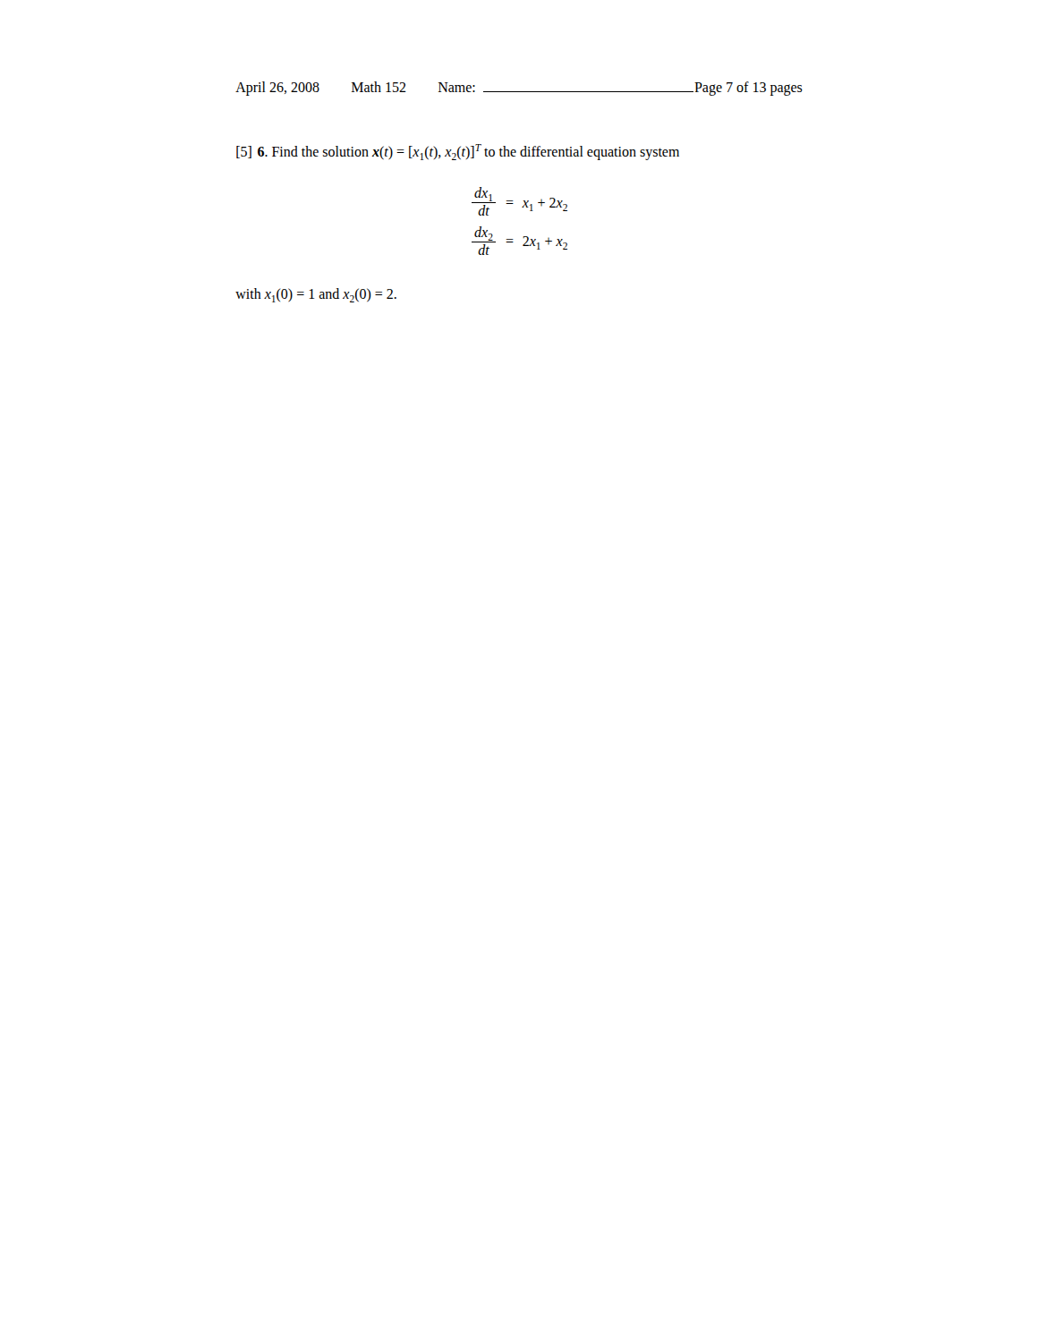April 26, 2008 Math 152 Name:
Page 7 of 13 pages
[5] 6. Find the solution x(t) = [x1(t), x2(t)]T to the differential equation system
| dx 1 dt | = | x 1 + 2 x 2 |
| dx 2 dt | = | 2 x 1 + x 2 |
with x1(0) = 1 and x2(0) = 2.